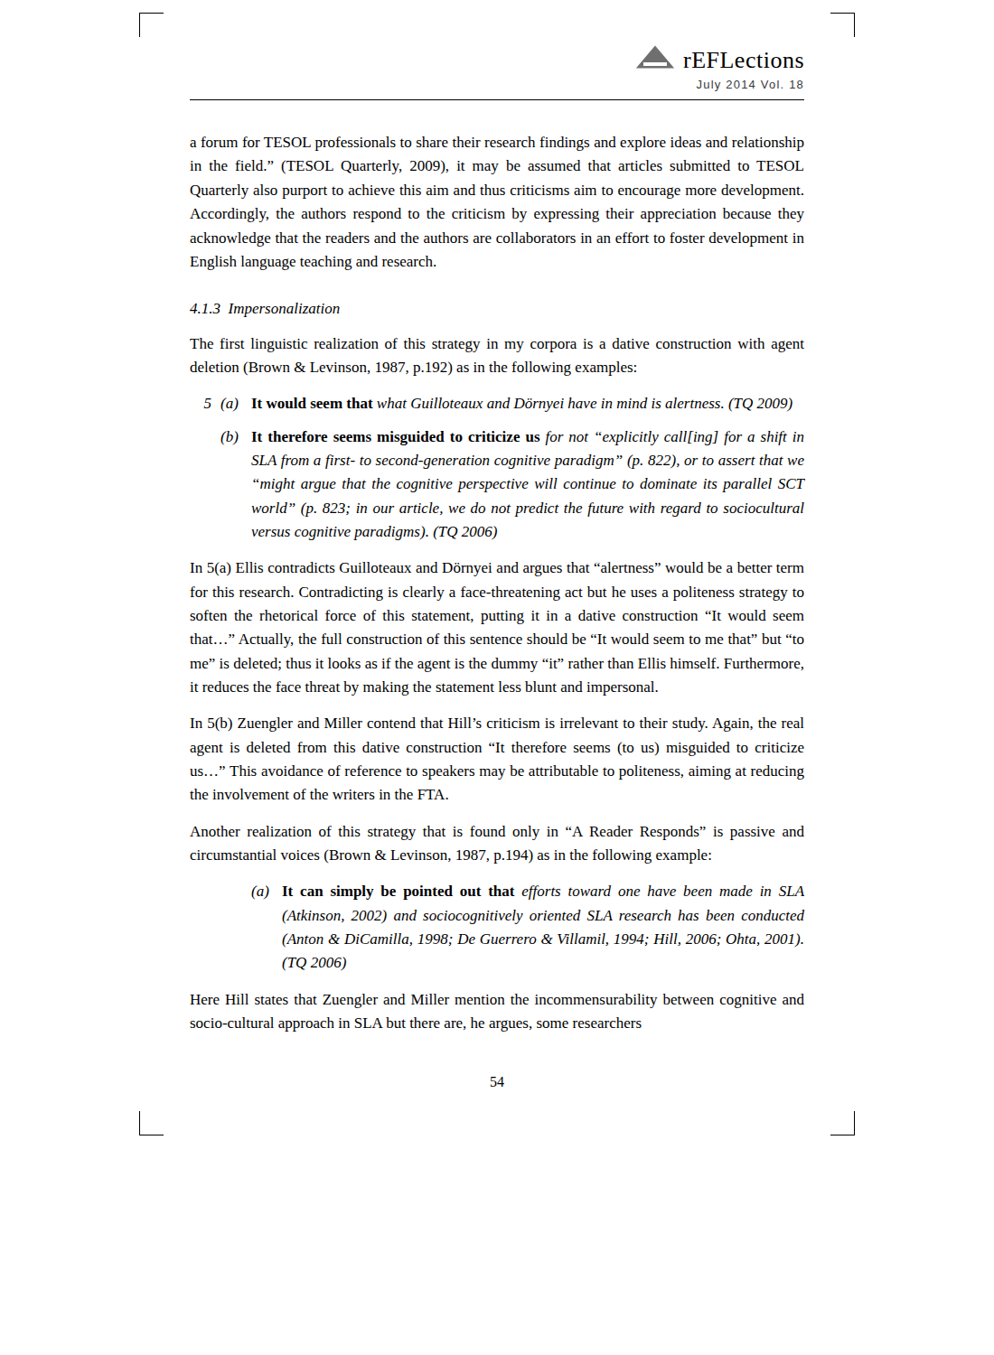rEFLections
July 2014 Vol. 18
a forum for TESOL professionals to share their research findings and explore ideas and relationship in the field.” (TESOL Quarterly, 2009), it may be assumed that articles submitted to TESOL Quarterly also purport to achieve this aim and thus criticisms aim to encourage more development. Accordingly, the authors respond to the criticism by expressing their appreciation because they acknowledge that the readers and the authors are collaborators in an effort to foster development in English language teaching and research.
4.1.3 Impersonalization
The first linguistic realization of this strategy in my corpora is a dative construction with agent deletion (Brown & Levinson, 1987, p.192) as in the following examples:
5 (a) It would seem that what Guilloteaux and Dörnyei have in mind is alertness. (TQ 2009)
(b) It therefore seems misguided to criticize us for not “explicitly call[ing] for a shift in SLA from a first- to second-generation cognitive paradigm” (p. 822), or to assert that we “might argue that the cognitive perspective will continue to dominate its parallel SCT world” (p. 823; in our article, we do not predict the future with regard to sociocultural versus cognitive paradigms). (TQ 2006)
In 5(a) Ellis contradicts Guilloteaux and Dörnyei and argues that “alertness” would be a better term for this research. Contradicting is clearly a face-threatening act but he uses a politeness strategy to soften the rhetorical force of this statement, putting it in a dative construction “It would seem that…” Actually, the full construction of this sentence should be “It would seem to me that” but “to me” is deleted; thus it looks as if the agent is the dummy “it” rather than Ellis himself. Furthermore, it reduces the face threat by making the statement less blunt and impersonal.
In 5(b) Zuengler and Miller contend that Hill’s criticism is irrelevant to their study. Again, the real agent is deleted from this dative construction “It therefore seems (to us) misguided to criticize us…” This avoidance of reference to speakers may be attributable to politeness, aiming at reducing the involvement of the writers in the FTA.
Another realization of this strategy that is found only in “A Reader Responds” is passive and circumstantial voices (Brown & Levinson, 1987, p.194) as in the following example:
(a) It can simply be pointed out that efforts toward one have been made in SLA (Atkinson, 2002) and sociocognitively oriented SLA research has been conducted (Anton & DiCamilla, 1998; De Guerrero & Villamil, 1994; Hill, 2006; Ohta, 2001). (TQ 2006)
Here Hill states that Zuengler and Miller mention the incommensurability between cognitive and socio-cultural approach in SLA but there are, he argues, some researchers
54